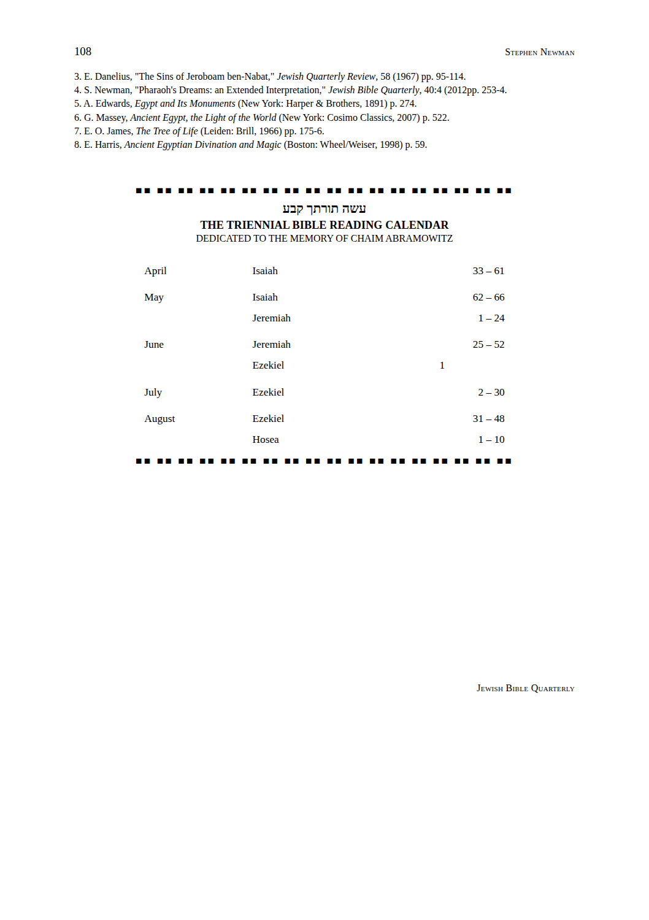108 Stephen Newman
3. E. Danelius, "The Sins of Jeroboam ben-Nabat," Jewish Quarterly Review, 58 (1967) pp. 95-114.
4. S. Newman, "Pharaoh's Dreams: an Extended Interpretation," Jewish Bible Quarterly, 40:4 (2012pp. 253-4.
5. A. Edwards, Egypt and Its Monuments (New York: Harper & Brothers, 1891) p. 274.
6. G. Massey, Ancient Egypt, the Light of the World (New York: Cosimo Classics, 2007) p. 522.
7. E. O. James, The Tree of Life (Leiden: Brill, 1966) pp. 175-6.
8. E. Harris, Ancient Egyptian Divination and Magic (Boston: Wheel/Weiser, 1998) p. 59.
■■ ■■ ■■ ■■ ■■ ■■ ■■ ■■ ■■ ■■ ■■ ■■ ■■ ■■ ■■ ■■ ■■ ■■
עשה תורתך קבע
THE TRIENNIAL BIBLE READING CALENDAR
DEDICATED TO THE MEMORY OF CHAIM ABRAMOWITZ
| April | Isaiah | 33 – 61 |
| May | Isaiah | 62 – 66 |
| | Jeremiah | 1 – 24 |
| June | Jeremiah | 25 – 52 |
| | Ezekiel | 1 |
| July | Ezekiel | 2 – 30 |
| August | Ezekiel | 31 – 48 |
| | Hosea | 1 – 10 |
■■ ■■ ■■ ■■ ■■ ■■ ■■ ■■ ■■ ■■ ■■ ■■ ■■ ■■ ■■ ■■ ■■ ■■
Jewish Bible Quarterly